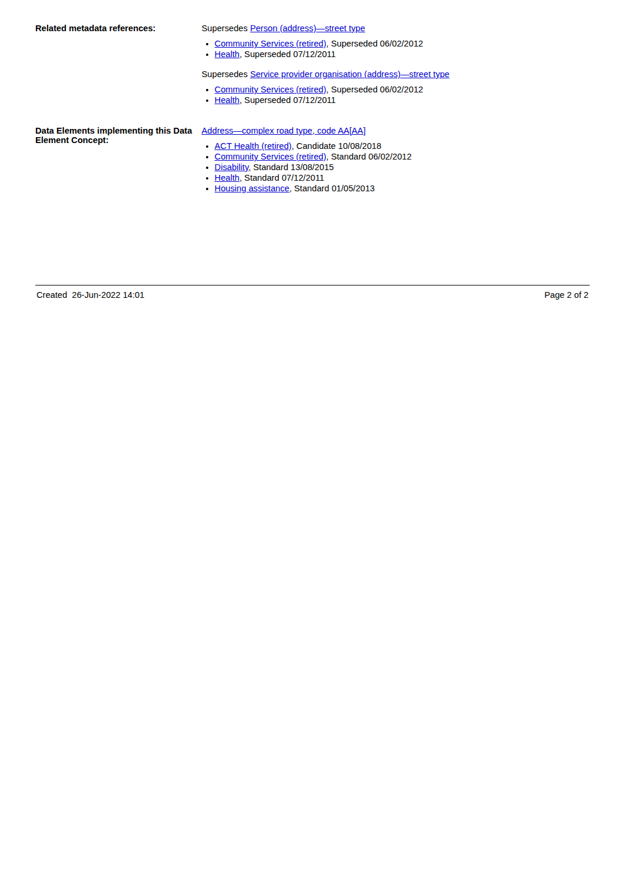| Related metadata references: | Supersedes Person (address)—street type Community Services (retired) , Superseded 06/02/2012 Health , Superseded 07/12/2011 Supersedes Service provider organisation (address)—street type Community Services (retired) , Superseded 06/02/2012 Health , Superseded 07/12/2011 |
| Data Elements implementing this Data Element Concept: | Address—complex road type, code AA[AA] ACT Health (retired) , Candidate 10/08/2018 Community Services (retired) , Standard 06/02/2012 Disability , Standard 13/08/2015 Health , Standard 07/12/2011 Housing assistance , Standard 01/05/2013 |
| Created 26-Jun-2022 14:01 | Page 2 of 2 |